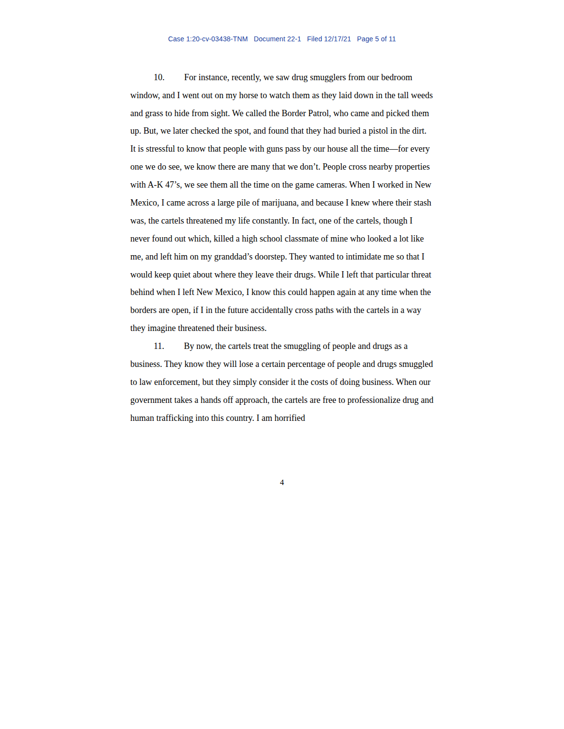Case 1:20-cv-03438-TNM Document 22-1 Filed 12/17/21 Page 5 of 11
10. For instance, recently, we saw drug smugglers from our bedroom window, and I went out on my horse to watch them as they laid down in the tall weeds and grass to hide from sight. We called the Border Patrol, who came and picked them up. But, we later checked the spot, and found that they had buried a pistol in the dirt. It is stressful to know that people with guns pass by our house all the time—for every one we do see, we know there are many that we don’t. People cross nearby properties with A-K 47’s, we see them all the time on the game cameras. When I worked in New Mexico, I came across a large pile of marijuana, and because I knew where their stash was, the cartels threatened my life constantly. In fact, one of the cartels, though I never found out which, killed a high school classmate of mine who looked a lot like me, and left him on my granddad’s doorstep. They wanted to intimidate me so that I would keep quiet about where they leave their drugs. While I left that particular threat behind when I left New Mexico, I know this could happen again at any time when the borders are open, if I in the future accidentally cross paths with the cartels in a way they imagine threatened their business.
11. By now, the cartels treat the smuggling of people and drugs as a business. They know they will lose a certain percentage of people and drugs smuggled to law enforcement, but they simply consider it the costs of doing business. When our government takes a hands off approach, the cartels are free to professionalize drug and human trafficking into this country. I am horrified
4